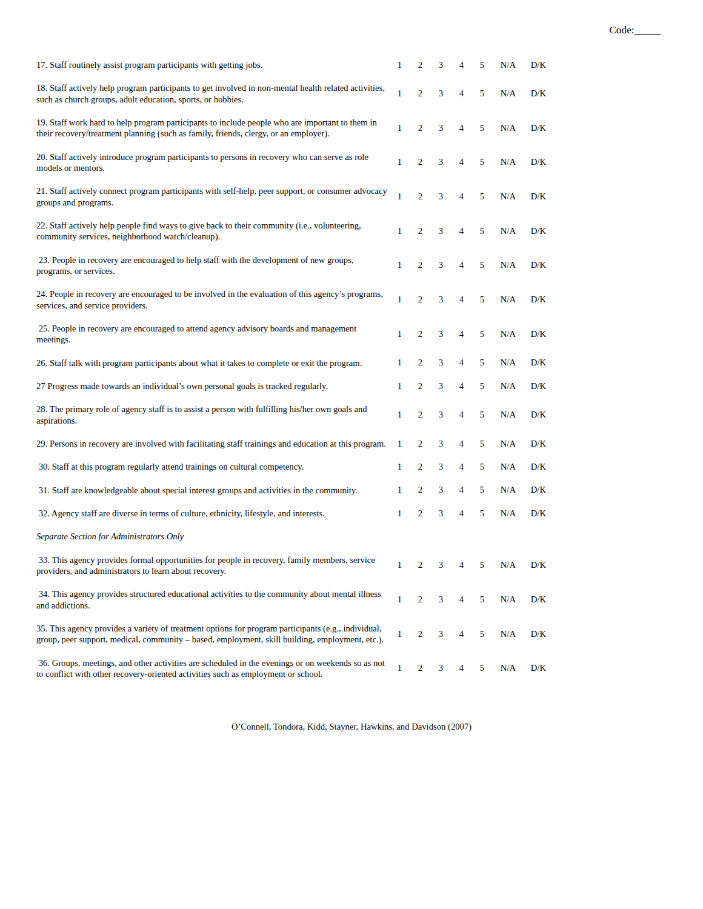Code:_____
| 17. Staff routinely assist program participants with getting jobs. | 1 2 3 4 5 N/A D/K |
| 18. Staff actively help program participants to get involved in non-mental health related activities, such as church groups, adult education, sports, or hobbies. | 1 2 3 4 5 N/A D/K |
| 19. Staff work hard to help program participants to include people who are important to them in their recovery/treatment planning (such as family, friends, clergy, or an employer). | 1 2 3 4 5 N/A D/K |
| 20. Staff actively introduce program participants to persons in recovery who can serve as role models or mentors. | 1 2 3 4 5 N/A D/K |
| 21. Staff actively connect program participants with self-help, peer support, or consumer advocacy groups and programs. | 1 2 3 4 5 N/A D/K |
| 22. Staff actively help people find ways to give back to their community (i.e., volunteering, community services, neighborhood watch/cleanup). | 1 2 3 4 5 N/A D/K |
| 23. People in recovery are encouraged to help staff with the development of new groups, programs, or services. | 1 2 3 4 5 N/A D/K |
| 24. People in recovery are encouraged to be involved in the evaluation of this agency’s programs, services, and service providers. | 1 2 3 4 5 N/A D/K |
| 25. People in recovery are encouraged to attend agency advisory boards and management meetings. | 1 2 3 4 5 N/A D/K |
| 26. Staff talk with program participants about what it takes to complete or exit the program. | 1 2 3 4 5 N/A D/K |
| 27 Progress made towards an individual’s own personal goals is tracked regularly. | 1 2 3 4 5 N/A D/K |
| 28. The primary role of agency staff is to assist a person with fulfilling his/her own goals and aspirations. | 1 2 3 4 5 N/A D/K |
| 29. Persons in recovery are involved with facilitating staff trainings and education at this program. | 1 2 3 4 5 N/A D/K |
| 30. Staff at this program regularly attend trainings on cultural competency. | 1 2 3 4 5 N/A D/K |
| 31. Staff are knowledgeable about special interest groups and activities in the community. | 1 2 3 4 5 N/A D/K |
| 32. Agency staff are diverse in terms of culture, ethnicity, lifestyle, and interests. | 1 2 3 4 5 N/A D/K |
| Separate Section for Administrators Only |
| 33. This agency provides formal opportunities for people in recovery, family members, service providers, and administrators to learn about recovery. | 1 2 3 4 5 N/A D/K |
| 34. This agency provides structured educational activities to the community about mental illness and addictions. | 1 2 3 4 5 N/A D/K |
| 35. This agency provides a variety of treatment options for program participants (e.g., individual, group, peer support, medical, community – based, employment, skill building, employment, etc.). | 1 2 3 4 5 N/A D/K |
| 36. Groups, meetings, and other activities are scheduled in the evenings or on weekends so as not to conflict with other recovery-oriented activities such as employment or school. | 1 2 3 4 5 N/A D/K |
O’Connell, Tondora, Kidd, Stayner, Hawkins, and Davidson (2007)